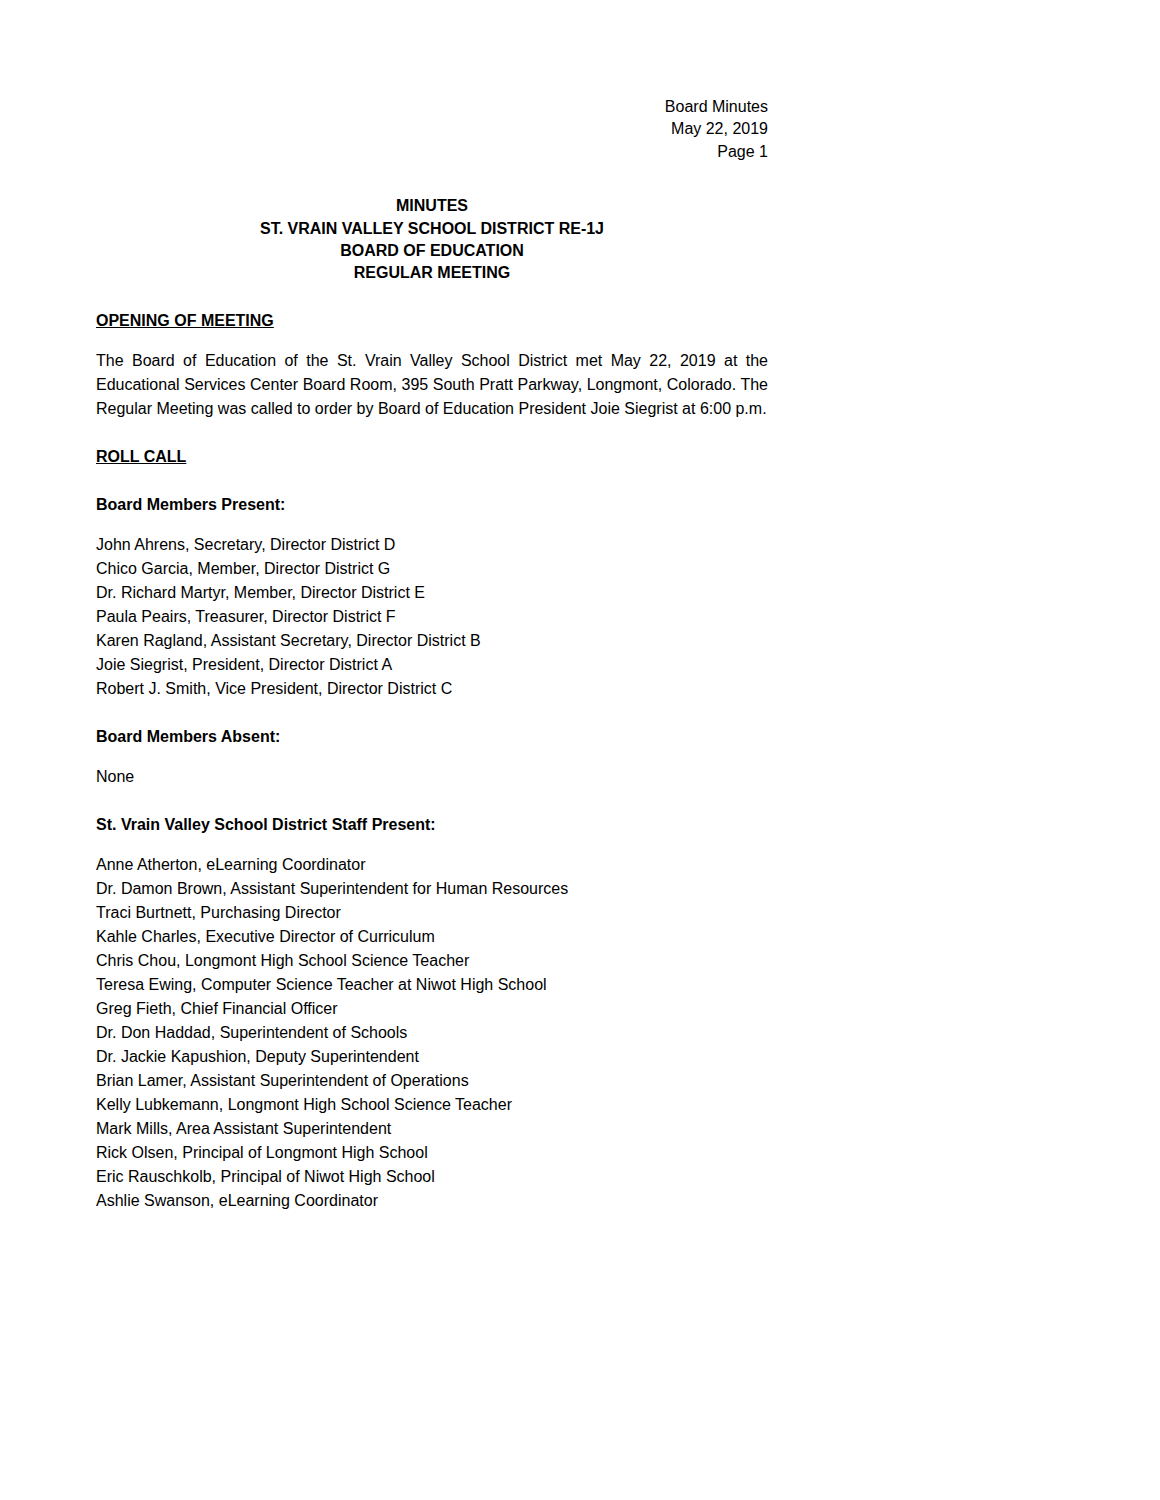Board Minutes
May 22, 2019
Page 1
MINUTES
ST. VRAIN VALLEY SCHOOL DISTRICT RE-1J
BOARD OF EDUCATION
REGULAR MEETING
OPENING OF MEETING
The Board of Education of the St. Vrain Valley School District met May 22, 2019 at the Educational Services Center Board Room, 395 South Pratt Parkway, Longmont, Colorado. The Regular Meeting was called to order by Board of Education President Joie Siegrist at 6:00 p.m.
ROLL CALL
Board Members Present:
John Ahrens, Secretary, Director District D
Chico Garcia, Member, Director District G
Dr. Richard Martyr, Member, Director District E
Paula Peairs, Treasurer, Director District F
Karen Ragland, Assistant Secretary, Director District B
Joie Siegrist, President, Director District A
Robert J. Smith, Vice President, Director District C
Board Members Absent:
None
St. Vrain Valley School District Staff Present:
Anne Atherton, eLearning Coordinator
Dr. Damon Brown, Assistant Superintendent for Human Resources
Traci Burtnett, Purchasing Director
Kahle Charles, Executive Director of Curriculum
Chris Chou, Longmont High School Science Teacher
Teresa Ewing, Computer Science Teacher at Niwot High School
Greg Fieth, Chief Financial Officer
Dr. Don Haddad, Superintendent of Schools
Dr. Jackie Kapushion, Deputy Superintendent
Brian Lamer, Assistant Superintendent of Operations
Kelly Lubkemann, Longmont High School Science Teacher
Mark Mills, Area Assistant Superintendent
Rick Olsen, Principal of Longmont High School
Eric Rauschkolb, Principal of Niwot High School
Ashlie Swanson, eLearning Coordinator